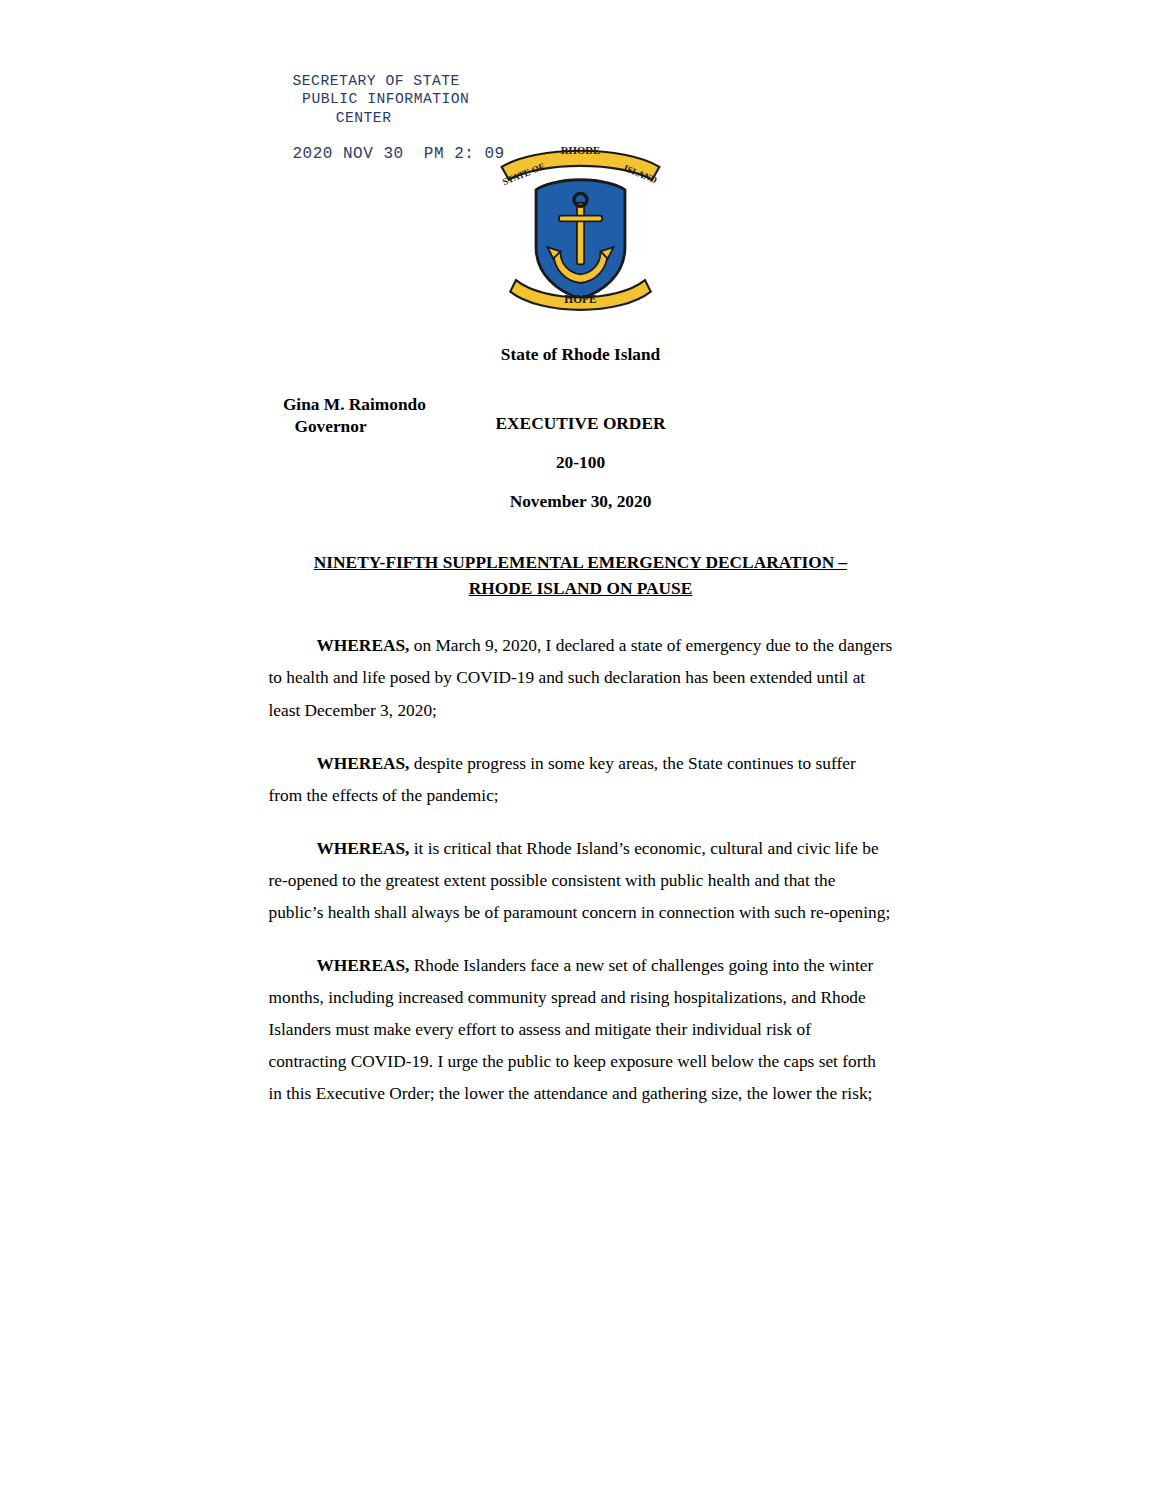SECRETARY OF STATE PUBLIC INFORMATION CENTER 2020 NOV 30 PM 2: 09
RHODE STATE OF ISLAND HOPE
State of Rhode Island
Gina M. Raimondo Governor
EXECUTIVE ORDER
20-100
November 30, 2020
NINETY-FIFTH SUPPLEMENTAL EMERGENCY DECLARATION –
RHODE ISLAND ON PAUSE
WHEREAS, on March 9, 2020, I declared a state of emergency due to the dangers to health and life posed by COVID-19 and such declaration has been extended until at least December 3, 2020;
WHEREAS, despite progress in some key areas, the State continues to suffer from the effects of the pandemic;
WHEREAS, it is critical that Rhode Island’s economic, cultural and civic life be re-opened to the greatest extent possible consistent with public health and that the public’s health shall always be of paramount concern in connection with such re-opening;
WHEREAS, Rhode Islanders face a new set of challenges going into the winter months, including increased community spread and rising hospitalizations, and Rhode Islanders must make every effort to assess and mitigate their individual risk of contracting COVID-19. I urge the public to keep exposure well below the caps set forth in this Executive Order; the lower the attendance and gathering size, the lower the risk;